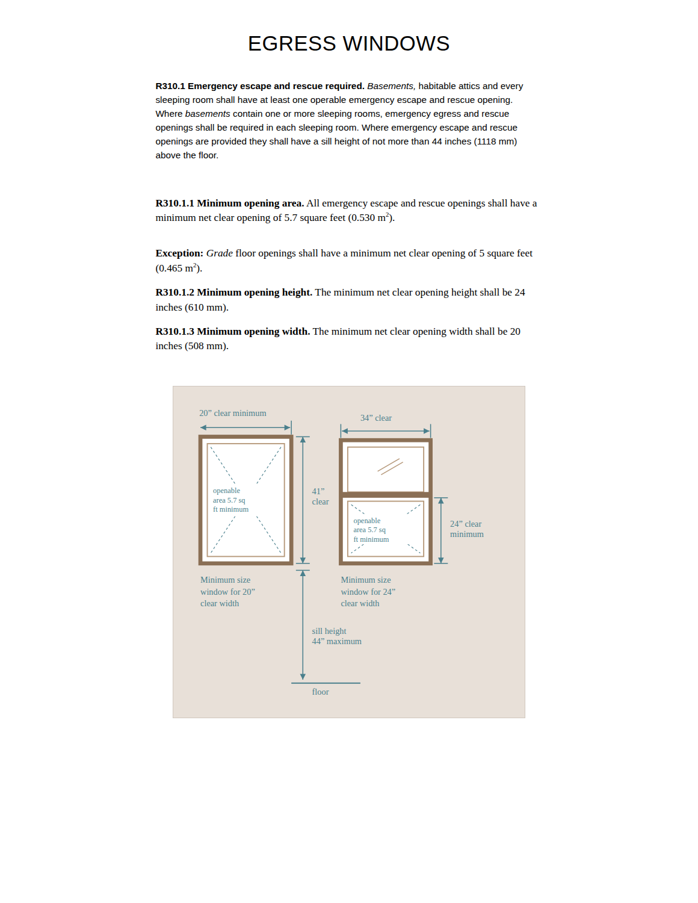EGRESS WINDOWS
R310.1 Emergency escape and rescue required. Basements, habitable attics and every sleeping room shall have at least one operable emergency escape and rescue opening. Where basements contain one or more sleeping rooms, emergency egress and rescue openings shall be required in each sleeping room. Where emergency escape and rescue openings are provided they shall have a sill height of not more than 44 inches (1118 mm) above the floor.
R310.1.1 Minimum opening area. All emergency escape and rescue openings shall have a minimum net clear opening of 5.7 square feet (0.530 m2).
Exception: Grade floor openings shall have a minimum net clear opening of 5 square feet (0.465 m2).
R310.1.2 Minimum opening height. The minimum net clear opening height shall be 24 inches (610 mm).
R310.1.3 Minimum opening width. The minimum net clear opening width shall be 20 inches (508 mm).
20” clear minimum openable area 5.7 sq ft minimum 41” clear Minimum size window for 20” clear width 34” clear openable area 5.7 sq ft minimum 24” clear minimum Minimum size window for 24” clear width sill height 44” maximum floor